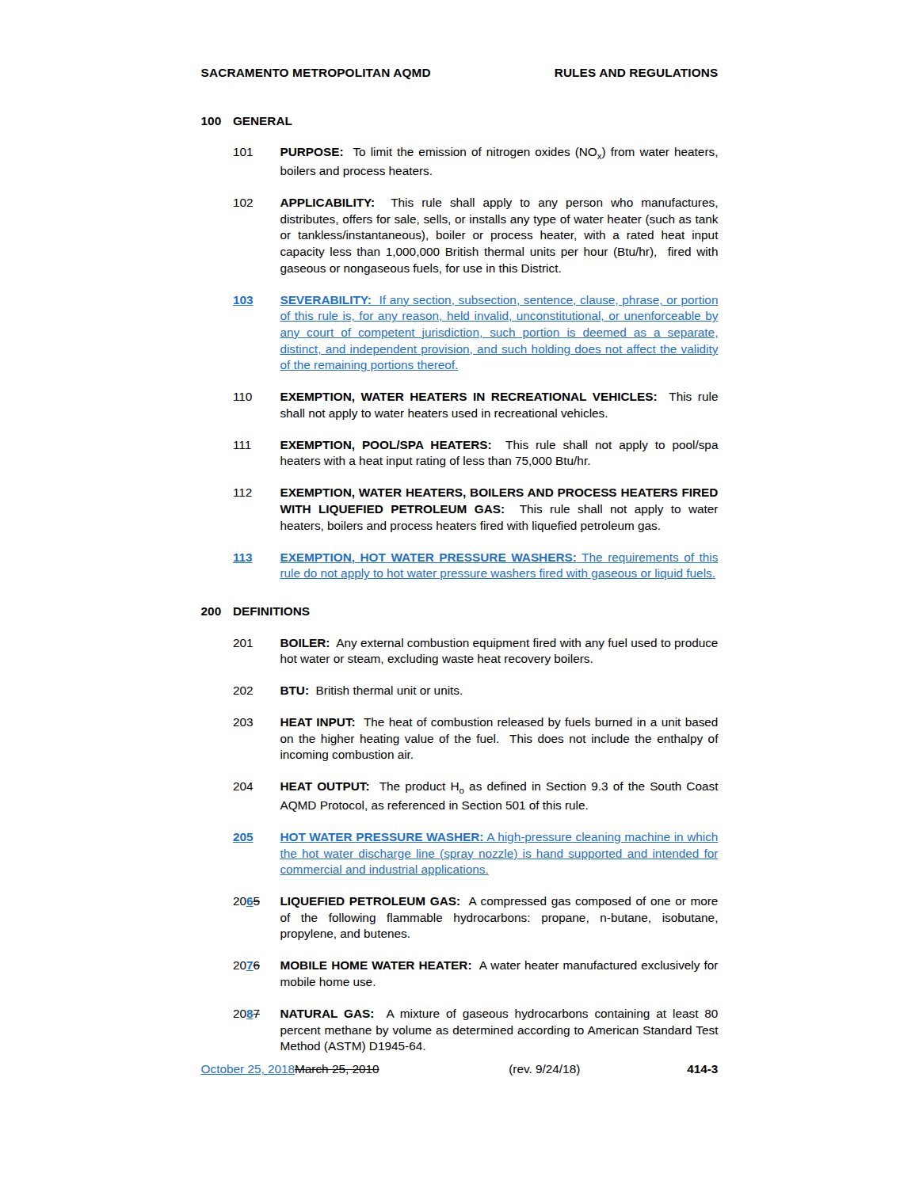SACRAMENTO METROPOLITAN AQMD RULES AND REGULATIONS
100 GENERAL
101
PURPOSE: To limit the emission of nitrogen oxides (NOx) from water heaters, boilers and process heaters.
102
APPLICABILITY: This rule shall apply to any person who manufactures, distributes, offers for sale, sells, or installs any type of water heater (such as tank or tankless/instantaneous), boiler or process heater, with a rated heat input capacity less than 1,000,000 British thermal units per hour (Btu/hr), fired with gaseous or nongaseous fuels, for use in this District.
103
SEVERABILITY: If any section, subsection, sentence, clause, phrase, or portion of this rule is, for any reason, held invalid, unconstitutional, or unenforceable by any court of competent jurisdiction, such portion is deemed as a separate, distinct, and independent provision, and such holding does not affect the validity of the remaining portions thereof.
110
EXEMPTION, WATER HEATERS IN RECREATIONAL VEHICLES: This rule shall not apply to water heaters used in recreational vehicles.
111
EXEMPTION, POOL/SPA HEATERS: This rule shall not apply to pool/spa heaters with a heat input rating of less than 75,000 Btu/hr.
112
EXEMPTION, WATER HEATERS, BOILERS AND PROCESS HEATERS FIRED WITH LIQUEFIED PETROLEUM GAS: This rule shall not apply to water heaters, boilers and process heaters fired with liquefied petroleum gas.
113
EXEMPTION, HOT WATER PRESSURE WASHERS: The requirements of this rule do not apply to hot water pressure washers fired with gaseous or liquid fuels.
200 DEFINITIONS
201
BOILER: Any external combustion equipment fired with any fuel used to produce hot water or steam, excluding waste heat recovery boilers.
202
BTU: British thermal unit or units.
203
HEAT INPUT: The heat of combustion released by fuels burned in a unit based on the higher heating value of the fuel. This does not include the enthalpy of incoming combustion air.
204
HEAT OUTPUT: The product Ho as defined in Section 9.3 of the South Coast AQMD Protocol, as referenced in Section 501 of this rule.
205
HOT WATER PRESSURE WASHER: A high-pressure cleaning machine in which the hot water discharge line (spray nozzle) is hand supported and intended for commercial and industrial applications.
2065
LIQUEFIED PETROLEUM GAS: A compressed gas composed of one or more of the following flammable hydrocarbons: propane, n-butane, isobutane, propylene, and butenes.
2076
MOBILE HOME WATER HEATER: A water heater manufactured exclusively for mobile home use.
2087
NATURAL GAS: A mixture of gaseous hydrocarbons containing at least 80 percent methane by volume as determined according to American Standard Test Method (ASTM) D1945-64.
October 25, 2018 March 25, 2010
(rev. 9/24/18)
414-3